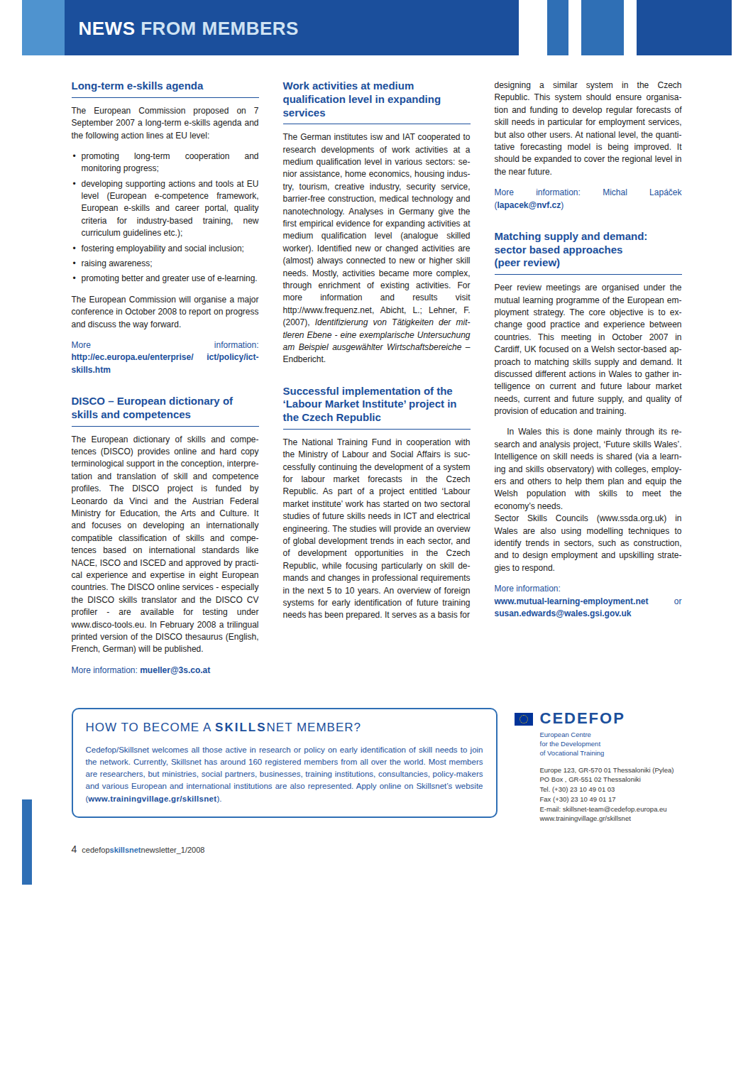NEWS FROM MEMBERS
Long-term e-skills agenda
The European Commission proposed on 7 September 2007 a long-term e-skills agenda and the following action lines at EU level:
promoting long-term cooperation and monitoring progress;
developing supporting actions and tools at EU level (European e-competence framework, European e-skills and career portal, quality criteria for industry-based training, new curriculum guidelines etc.);
fostering employability and social inclusion;
raising awareness;
promoting better and greater use of e-learning.
The European Commission will organise a major conference in October 2008 to report on progress and discuss the way forward.
More information: http://ec.europa.eu/enterprise/ ict/policy/ict-skills.htm
DISCO – European dictionary of skills and competences
The European dictionary of skills and competences (DISCO) provides online and hard copy terminological support in the conception, interpretation and translation of skill and competence profiles. The DISCO project is funded by Leonardo da Vinci and the Austrian Federal Ministry for Education, the Arts and Culture. It and focuses on developing an internationally compatible classification of skills and competences based on international standards like NACE, ISCO and ISCED and approved by practical experience and expertise in eight European countries. The DISCO online services - especially the DISCO skills translator and the DISCO CV profiler - are available for testing under www.disco-tools.eu. In February 2008 a trilingual printed version of the DISCO thesaurus (English, French, German) will be published.
More information: mueller@3s.co.at
Work activities at medium qualification level in expanding services
The German institutes isw and IAT cooperated to research developments of work activities at a medium qualification level in various sectors: senior assistance, home economics, housing industry, tourism, creative industry, security service, barrier-free construction, medical technology and nanotechnology. Analyses in Germany give the first empirical evidence for expanding activities at medium qualification level (analogue skilled worker). Identified new or changed activities are (almost) always connected to new or higher skill needs. Mostly, activities became more complex, through enrichment of existing activities. For more information and results visit http://www.frequenz.net, Abicht, L.; Lehner, F. (2007), Identifizierung von Tätigkeiten der mittleren Ebene - eine exemplarische Untersuchung am Beispiel ausgewählter Wirtschaftsbereiche – Endbericht.
Successful implementation of the ‘Labour Market Institute’ project in the Czech Republic
The National Training Fund in cooperation with the Ministry of Labour and Social Affairs is successfully continuing the development of a system for labour market forecasts in the Czech Republic. As part of a project entitled ‘Labour market institute’ work has started on two sectoral studies of future skills needs in ICT and electrical engineering. The studies will provide an overview of global development trends in each sector, and of development opportunities in the Czech Republic, while focusing particularly on skill demands and changes in professional requirements in the next 5 to 10 years. An overview of foreign systems for early identification of future training needs has been prepared. It serves as a basis for
designing a similar system in the Czech Republic. This system should ensure organisation and funding to develop regular forecasts of skill needs in particular for employment services, but also other users. At national level, the quantitative forecasting model is being improved. It should be expanded to cover the regional level in the near future.
More information: Michal Lapáček (lapacek@nvf.cz)
Matching supply and demand: sector based approaches
(peer review)
Peer review meetings are organised under the mutual learning programme of the European employment strategy. The core objective is to exchange good practice and experience between countries. This meeting in October 2007 in Cardiff, UK focused on a Welsh sector-based approach to matching skills supply and demand. It discussed different actions in Wales to gather intelligence on current and future labour market needs, current and future supply, and quality of provision of education and training.
In Wales this is done mainly through its research and analysis project, ‘Future skills Wales’. Intelligence on skill needs is shared (via a learning and skills observatory) with colleges, employers and others to help them plan and equip the Welsh population with skills to meet the economy’s needs.
Sector Skills Councils (www.ssda.org.uk) in Wales are also using modelling techniques to identify trends in sectors, such as construction, and to design employment and upskilling strategies to respond.
More information:
www.mutual-learning-employment.net or susan.edwards@wales.gsi.gov.uk
HOW TO BECOME A SKILLSNET MEMBER?
Cedefop/Skillsnet welcomes all those active in research or policy on early identification of skill needs to join the network. Currently, Skillsnet has around 160 registered members from all over the world. Most members are researchers, but ministries, social partners, businesses, training institutions, consultancies, policy-makers and various European and international institutions are also represented. Apply online on Skillsnet’s website (www.trainingvillage.gr/skillsnet).
CEDEFOP
European Centre
for the Development
of Vocational Training
Europe 123, GR-570 01 Thessaloniki (Pylea)
PO Box , GR-551 02 Thessaloniki
Tel. (+30) 23 10 49 01 03
Fax (+30) 23 10 49 01 17
E-mail: skillsnet-team@cedefop.europa.eu
www.trainingvillage.gr/skillsnet
4 cedefop skillsnet newsletter_1/2008